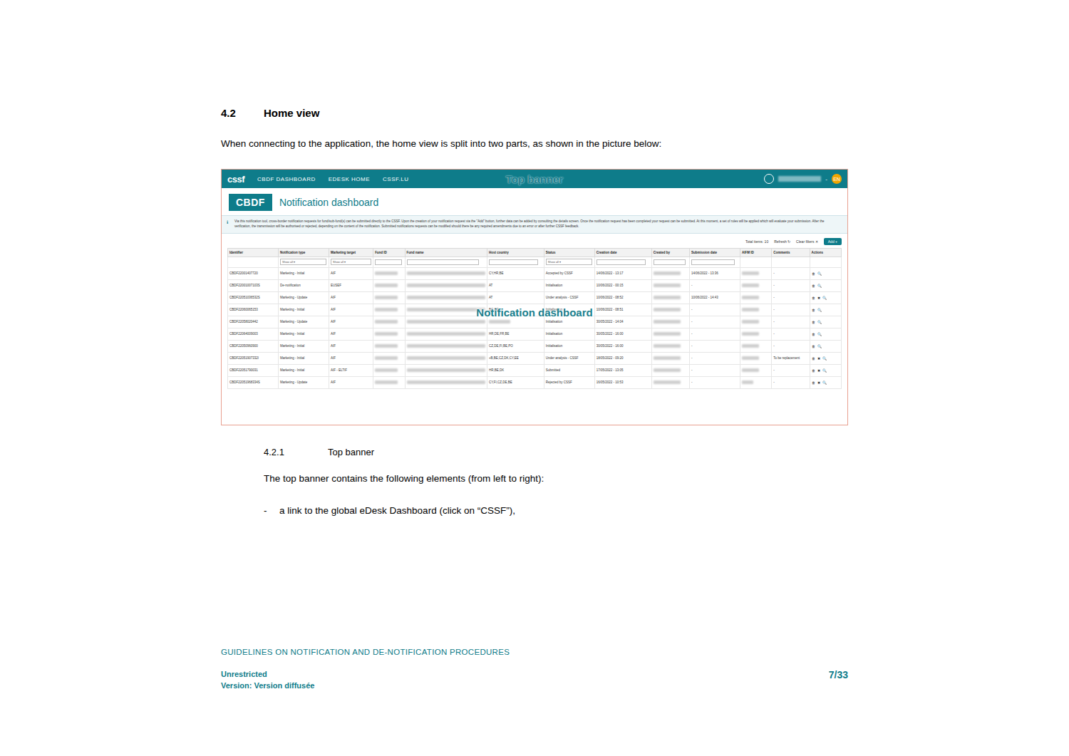4.2 Home view
When connecting to the application, the home view is split into two parts, as shown in the picture below:
cssf CBDF DASHBOARD EDESK HOME CSSF.LU Top banner - EN
CBDF Notification dashboard
Via this notification tool, cross-border notification requests for fund/sub-fund(s) can be submitted directly to the CSSF. Upon the creation of your notification request via the "Add" button, further data can be added by consulting the details screen. Once the notification request has been completed your request can be submitted. At this moment, a set of rules will be applied which will evaluate your submission. After the verification, the transmission will be authorised or rejected, depending on the content of the notification. Submitted notifications requests can be modified should there be any required amendments due to an error or after further CSSF feedback.
Total items: 10 Refresh ↻ Clear filters ✕ Add +
| Identifier | Notification type | Marketing target | Fund ID | Fund name | Host country | Status | Creation date | Created by | Submission date | AIFM ID | Comments | Actions |
| --- | --- | --- | --- | --- | --- | --- | --- | --- | --- | --- | --- | --- |
| | Show all ▾ | Show all ▾ | | | | Show all ▾ | | | | | | |
| CBDF22001407720 | Marketing - Initial | AIF | | | CY,HR,BE | Accepted by CSSF | 14/06/2022 - 13:17 | | 14/06/2022 - 13:36 | | - | 🗑 🔍 |
| CBDF22001007103S | De-notification | EUSEF | | | AT | Initialisation | 10/06/2022 - 00:15 | | - | | - | 🗑 🔍 |
| CBDF22051036532S | Marketing - Update | AIF | | | AT | Under analysis - CSSF | 10/06/2022 - 08:52 | | 10/06/2022 - 14:43 | | - | 🗑 ✖ 🔍 |
| CBDF22060065153 | Marketing - Initial | AIF | | | BG,BE | Initialisation | 10/06/2022 - 08:51 | | - | | - | 🗑 🔍 |
| CBDF22058020442 | Marketing - Update | AIF | | | | Initialisation | 30/05/2022 - 14:04 | | - | | - | 🗑 🔍 |
| CBDF22064009003 | Marketing - Initial | AIF | | | HR,DE,FR,BE | Initialisation | 30/05/2022 - 16:00 | | - | | - | 🗑 🔍 |
| CBDF22050960900 | Marketing - Initial | AIF | | | CZ,DE,FI,BE,PO | Initialisation | 30/05/2022 - 16:00 | | - | | - | 🗑 🔍 |
| CBDF22051907332I | Marketing - Initial | AIF | | | +B,BE,CZ,DK,CY,EE | Under analysis - CSSF | 18/05/2022 - 09:20 | | - | | To be replacement | 🗑 ✖ 🔍 |
| CBDF22051790031 | Marketing - Initial | AIF - ELTIF | | | HR,BE,DK | Submitted | 17/05/2022 - 13:05 | | - | | - | 🗑 ✖ 🔍 |
| CBDF22051968334S | Marketing - Update | AIF | | | CY,FI,CZ,DE,BE | Rejected by CSSF | 16/05/2022 - 10:53 | | - | | - | 🗑 ✖ 🔍 |
Notification dashboard
4.2.1 Top banner
The top banner contains the following elements (from left to right):
a link to the global eDesk Dashboard (click on “CSSF”),
GUIDELINES ON NOTIFICATION AND DE-NOTIFICATION PROCEDURES
Unrestricted
Version: Version diffusée
7/33